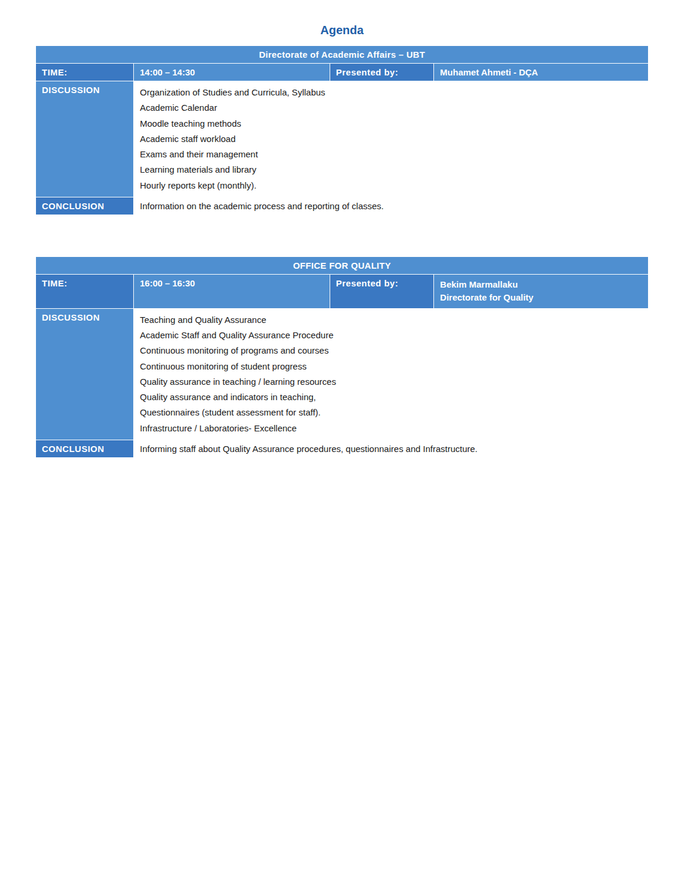Agenda
| Directorate of Academic Affairs – UBT |
| TIME: | 14:00 – 14:30 | Presented by: | Muhamet Ahmeti - DÇA |
| DISCUSSION | Organization of Studies and Curricula, Syllabus Academic Calendar Moodle teaching methods Academic staff workload Exams and their management Learning materials and library Hourly reports kept (monthly). |
| CONCLUSION | Information on the academic process and reporting of classes. |
| OFFICE FOR QUALITY |
| TIME: | 16:00 – 16:30 | Presented by: | Bekim Marmallaku Directorate for Quality |
| DISCUSSION | Teaching and Quality Assurance Academic Staff and Quality Assurance Procedure Continuous monitoring of programs and courses Continuous monitoring of student progress Quality assurance in teaching / learning resources Quality assurance and indicators in teaching, Questionnaires (student assessment for staff). Infrastructure / Laboratories- Excellence |
| CONCLUSION | Informing staff about Quality Assurance procedures, questionnaires and Infrastructure. |